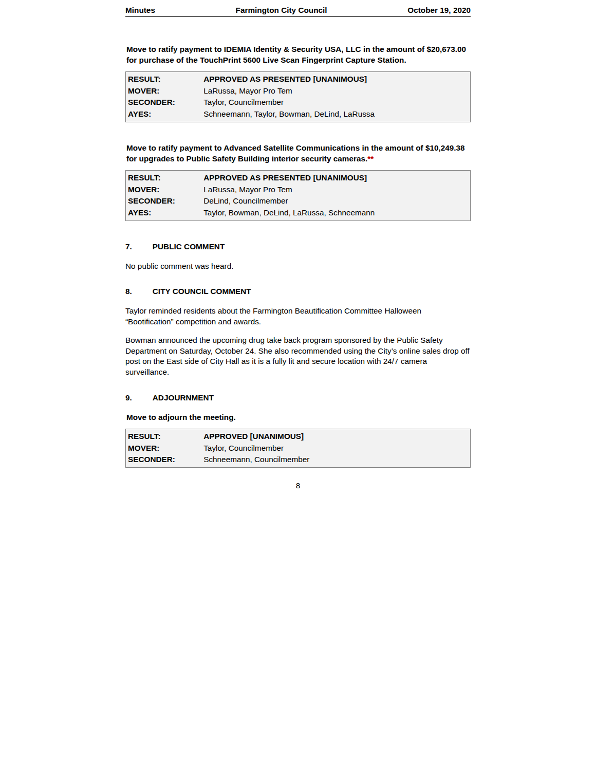Minutes
Farmington City Council
October 19, 2020
Move to ratify payment to IDEMIA Identity & Security USA, LLC in the amount of $20,673.00 for purchase of the TouchPrint 5600 Live Scan Fingerprint Capture Station.
| RESULT: | APPROVED AS PRESENTED [UNANIMOUS] |
| MOVER: | LaRussa, Mayor Pro Tem |
| SECONDER: | Taylor, Councilmember |
| AYES: | Schneemann, Taylor, Bowman, DeLind, LaRussa |
Move to ratify payment to Advanced Satellite Communications in the amount of $10,249.38 for upgrades to Public Safety Building interior security cameras.**
| RESULT: | APPROVED AS PRESENTED [UNANIMOUS] |
| MOVER: | LaRussa, Mayor Pro Tem |
| SECONDER: | DeLind, Councilmember |
| AYES: | Taylor, Bowman, DeLind, LaRussa, Schneemann |
7. PUBLIC COMMENT
No public comment was heard.
8. CITY COUNCIL COMMENT
Taylor reminded residents about the Farmington Beautification Committee Halloween “Bootification” competition and awards.
Bowman announced the upcoming drug take back program sponsored by the Public Safety Department on Saturday, October 24. She also recommended using the City’s online sales drop off post on the East side of City Hall as it is a fully lit and secure location with 24/7 camera surveillance.
9. ADJOURNMENT
Move to adjourn the meeting.
| RESULT: | APPROVED [UNANIMOUS] |
| MOVER: | Taylor, Councilmember |
| SECONDER: | Schneemann, Councilmember |
8